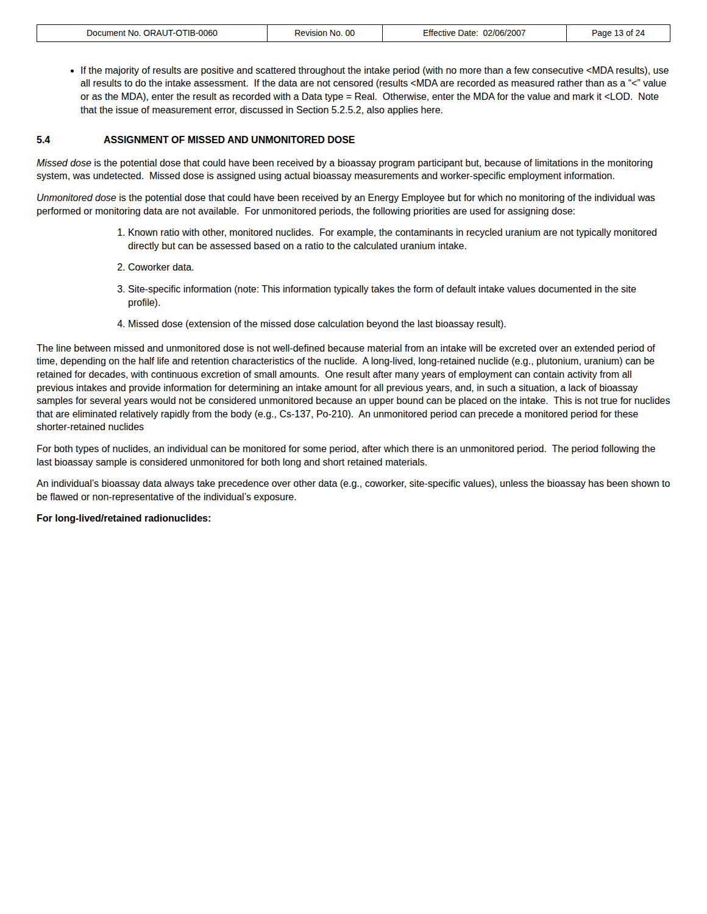| Document No. ORAUT-OTIB-0060 | Revision No. 00 | Effective Date: 02/06/2007 | Page 13 of 24 |
If the majority of results are positive and scattered throughout the intake period (with no more than a few consecutive <MDA results), use all results to do the intake assessment. If the data are not censored (results <MDA are recorded as measured rather than as a “<” value or as the MDA), enter the result as recorded with a Data type = Real. Otherwise, enter the MDA for the value and mark it <LOD. Note that the issue of measurement error, discussed in Section 5.2.5.2, also applies here.
5.4 ASSIGNMENT OF MISSED AND UNMONITORED DOSE
Missed dose is the potential dose that could have been received by a bioassay program participant but, because of limitations in the monitoring system, was undetected. Missed dose is assigned using actual bioassay measurements and worker-specific employment information.
Unmonitored dose is the potential dose that could have been received by an Energy Employee but for which no monitoring of the individual was performed or monitoring data are not available. For unmonitored periods, the following priorities are used for assigning dose:
Known ratio with other, monitored nuclides. For example, the contaminants in recycled uranium are not typically monitored directly but can be assessed based on a ratio to the calculated uranium intake.
Coworker data.
Site-specific information (note: This information typically takes the form of default intake values documented in the site profile).
Missed dose (extension of the missed dose calculation beyond the last bioassay result).
The line between missed and unmonitored dose is not well-defined because material from an intake will be excreted over an extended period of time, depending on the half life and retention characteristics of the nuclide. A long-lived, long-retained nuclide (e.g., plutonium, uranium) can be retained for decades, with continuous excretion of small amounts. One result after many years of employment can contain activity from all previous intakes and provide information for determining an intake amount for all previous years, and, in such a situation, a lack of bioassay samples for several years would not be considered unmonitored because an upper bound can be placed on the intake. This is not true for nuclides that are eliminated relatively rapidly from the body (e.g., Cs-137, Po-210). An unmonitored period can precede a monitored period for these shorter-retained nuclides
For both types of nuclides, an individual can be monitored for some period, after which there is an unmonitored period. The period following the last bioassay sample is considered unmonitored for both long and short retained materials.
An individual’s bioassay data always take precedence over other data (e.g., coworker, site-specific values), unless the bioassay has been shown to be flawed or non-representative of the individual’s exposure.
For long-lived/retained radionuclides: